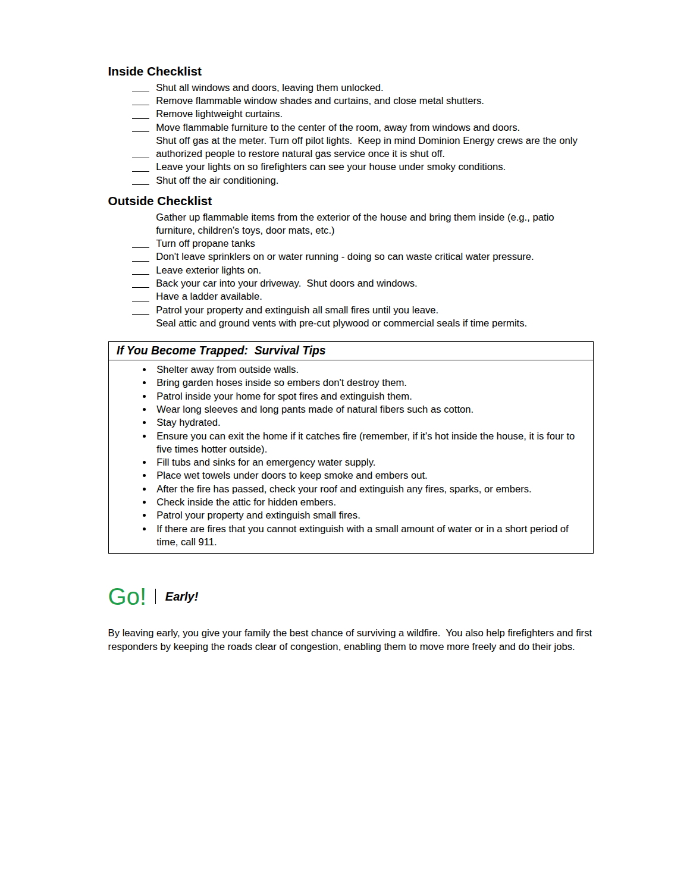Inside Checklist
Shut all windows and doors, leaving them unlocked.
Remove flammable window shades and curtains, and close metal shutters.
Remove lightweight curtains.
Move flammable furniture to the center of the room, away from windows and doors.
Shut off gas at the meter. Turn off pilot lights. Keep in mind Dominion Energy crews are the only authorized people to restore natural gas service once it is shut off.
Leave your lights on so firefighters can see your house under smoky conditions.
Shut off the air conditioning.
Outside Checklist
Gather up flammable items from the exterior of the house and bring them inside (e.g., patio furniture, children's toys, door mats, etc.)
Turn off propane tanks
Don't leave sprinklers on or water running - doing so can waste critical water pressure.
Leave exterior lights on.
Back your car into your driveway. Shut doors and windows.
Have a ladder available.
Patrol your property and extinguish all small fires until you leave.
Seal attic and ground vents with pre-cut plywood or commercial seals if time permits.
If You Become Trapped: Survival Tips
Shelter away from outside walls.
Bring garden hoses inside so embers don't destroy them.
Patrol inside your home for spot fires and extinguish them.
Wear long sleeves and long pants made of natural fibers such as cotton.
Stay hydrated.
Ensure you can exit the home if it catches fire (remember, if it's hot inside the house, it is four to five times hotter outside).
Fill tubs and sinks for an emergency water supply.
Place wet towels under doors to keep smoke and embers out.
After the fire has passed, check your roof and extinguish any fires, sparks, or embers.
Check inside the attic for hidden embers.
Patrol your property and extinguish small fires.
If there are fires that you cannot extinguish with a small amount of water or in a short period of time, call 911.
Go! Early!
By leaving early, you give your family the best chance of surviving a wildfire. You also help firefighters and first responders by keeping the roads clear of congestion, enabling them to move more freely and do their jobs.